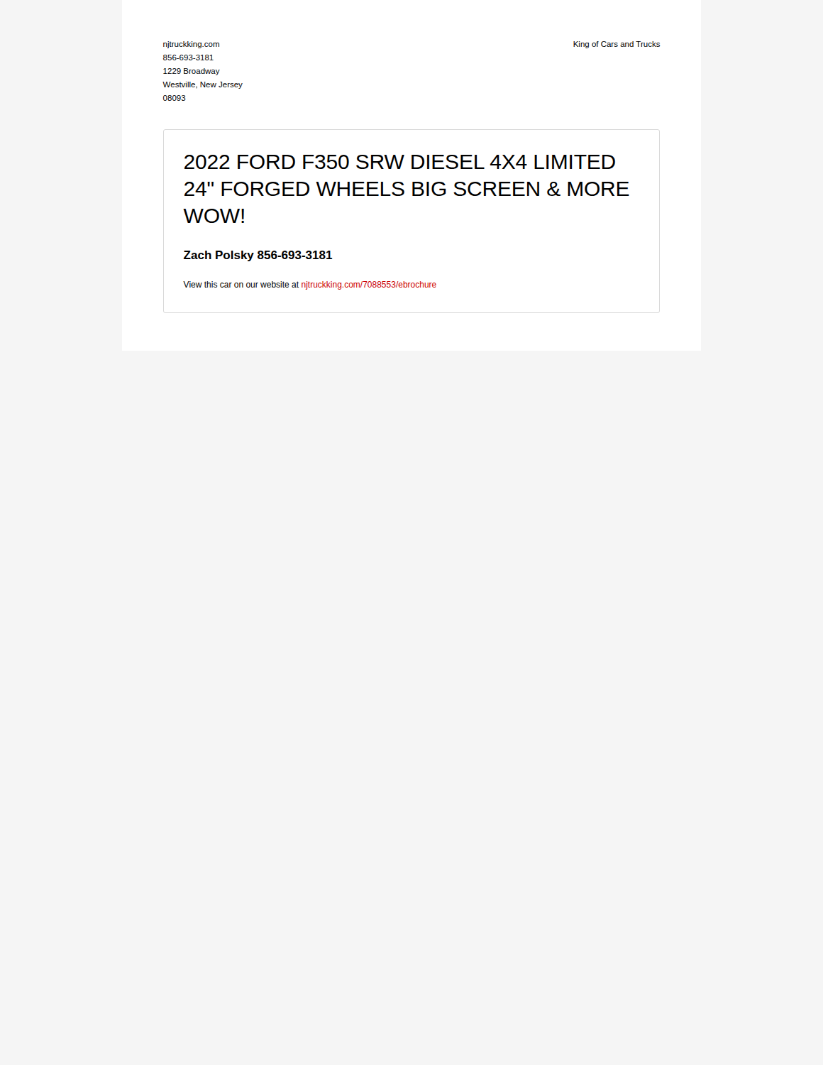njtruckking.com
856-693-3181
1229 Broadway
Westville, New Jersey
08093
King of Cars and Trucks
2022 FORD F350 SRW DIESEL 4X4 LIMITED 24" FORGED WHEELS BIG SCREEN & MORE WOW!
Zach Polsky 856-693-3181
View this car on our website at njtruckking.com/7088553/ebrochure